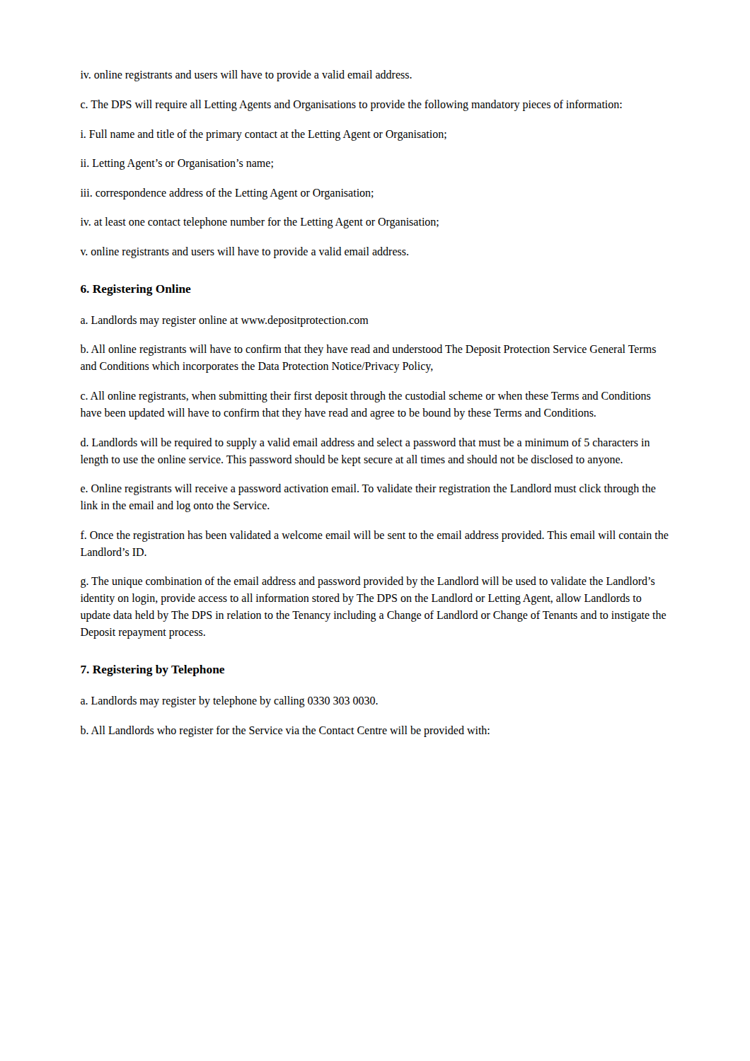iv. online registrants and users will have to provide a valid email address.
c. The DPS will require all Letting Agents and Organisations to provide the following mandatory pieces of information:
i. Full name and title of the primary contact at the Letting Agent or Organisation;
ii. Letting Agent’s or Organisation’s name;
iii. correspondence address of the Letting Agent or Organisation;
iv. at least one contact telephone number for the Letting Agent or Organisation;
v. online registrants and users will have to provide a valid email address.
6. Registering Online
a. Landlords may register online at www.depositprotection.com
b. All online registrants will have to confirm that they have read and understood The Deposit Protection Service General Terms and Conditions which incorporates the Data Protection Notice/Privacy Policy,
c. All online registrants, when submitting their first deposit through the custodial scheme or when these Terms and Conditions have been updated will have to confirm that they have read and agree to be bound by these Terms and Conditions.
d. Landlords will be required to supply a valid email address and select a password that must be a minimum of 5 characters in length to use the online service. This password should be kept secure at all times and should not be disclosed to anyone.
e. Online registrants will receive a password activation email. To validate their registration the Landlord must click through the link in the email and log onto the Service.
f. Once the registration has been validated a welcome email will be sent to the email address provided. This email will contain the Landlord’s ID.
g. The unique combination of the email address and password provided by the Landlord will be used to validate the Landlord’s identity on login, provide access to all information stored by The DPS on the Landlord or Letting Agent, allow Landlords to update data held by The DPS in relation to the Tenancy including a Change of Landlord or Change of Tenants and to instigate the Deposit repayment process.
7. Registering by Telephone
a. Landlords may register by telephone by calling 0330 303 0030.
b. All Landlords who register for the Service via the Contact Centre will be provided with: